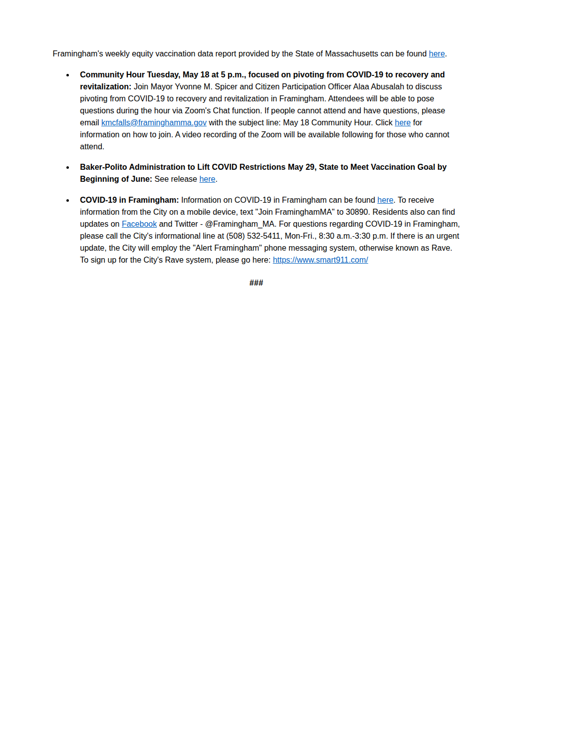Framingham's weekly equity vaccination data report provided by the State of Massachusetts can be found here.
Community Hour Tuesday, May 18 at 5 p.m., focused on pivoting from COVID-19 to recovery and revitalization: Join Mayor Yvonne M. Spicer and Citizen Participation Officer Alaa Abusalah to discuss pivoting from COVID-19 to recovery and revitalization in Framingham. Attendees will be able to pose questions during the hour via Zoom's Chat function. If people cannot attend and have questions, please email kmcfalls@framinghamma.gov with the subject line: May 18 Community Hour. Click here for information on how to join. A video recording of the Zoom will be available following for those who cannot attend.
Baker-Polito Administration to Lift COVID Restrictions May 29, State to Meet Vaccination Goal by Beginning of June: See release here.
COVID-19 in Framingham: Information on COVID-19 in Framingham can be found here. To receive information from the City on a mobile device, text "Join FraminghamMA" to 30890. Residents also can find updates on Facebook and Twitter - @Framingham_MA. For questions regarding COVID-19 in Framingham, please call the City's informational line at (508) 532-5411, Mon-Fri., 8:30 a.m.-3:30 p.m. If there is an urgent update, the City will employ the "Alert Framingham" phone messaging system, otherwise known as Rave. To sign up for the City's Rave system, please go here: https://www.smart911.com/
###